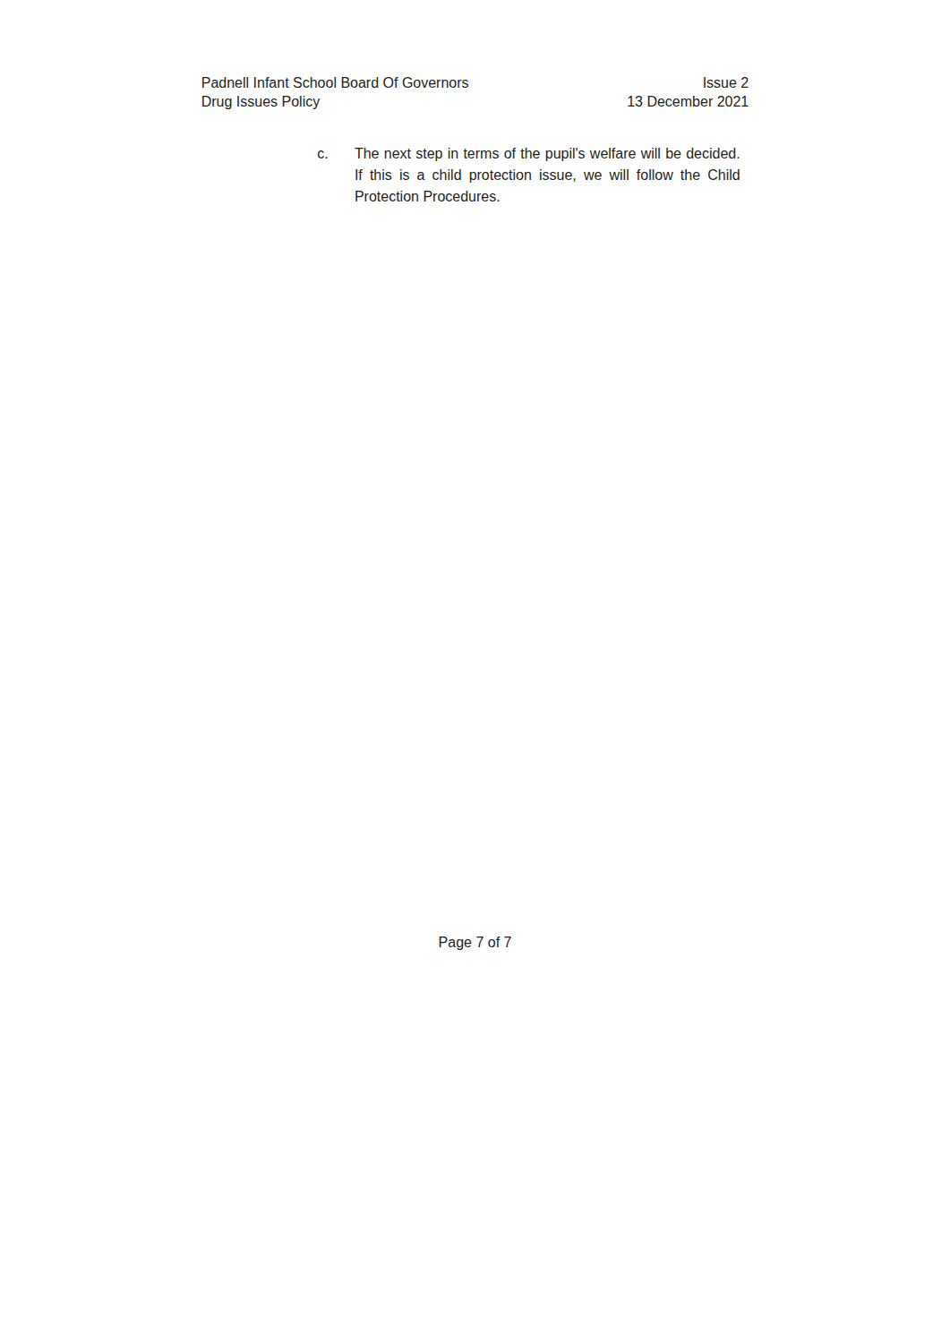| Padnell Infant School Board Of Governors | Issue 2 |
| Drug Issues Policy | 13 December 2021 |
c. The next step in terms of the pupil's welfare will be decided. If this is a child protection issue, we will follow the Child Protection Procedures.
Page 7 of 7